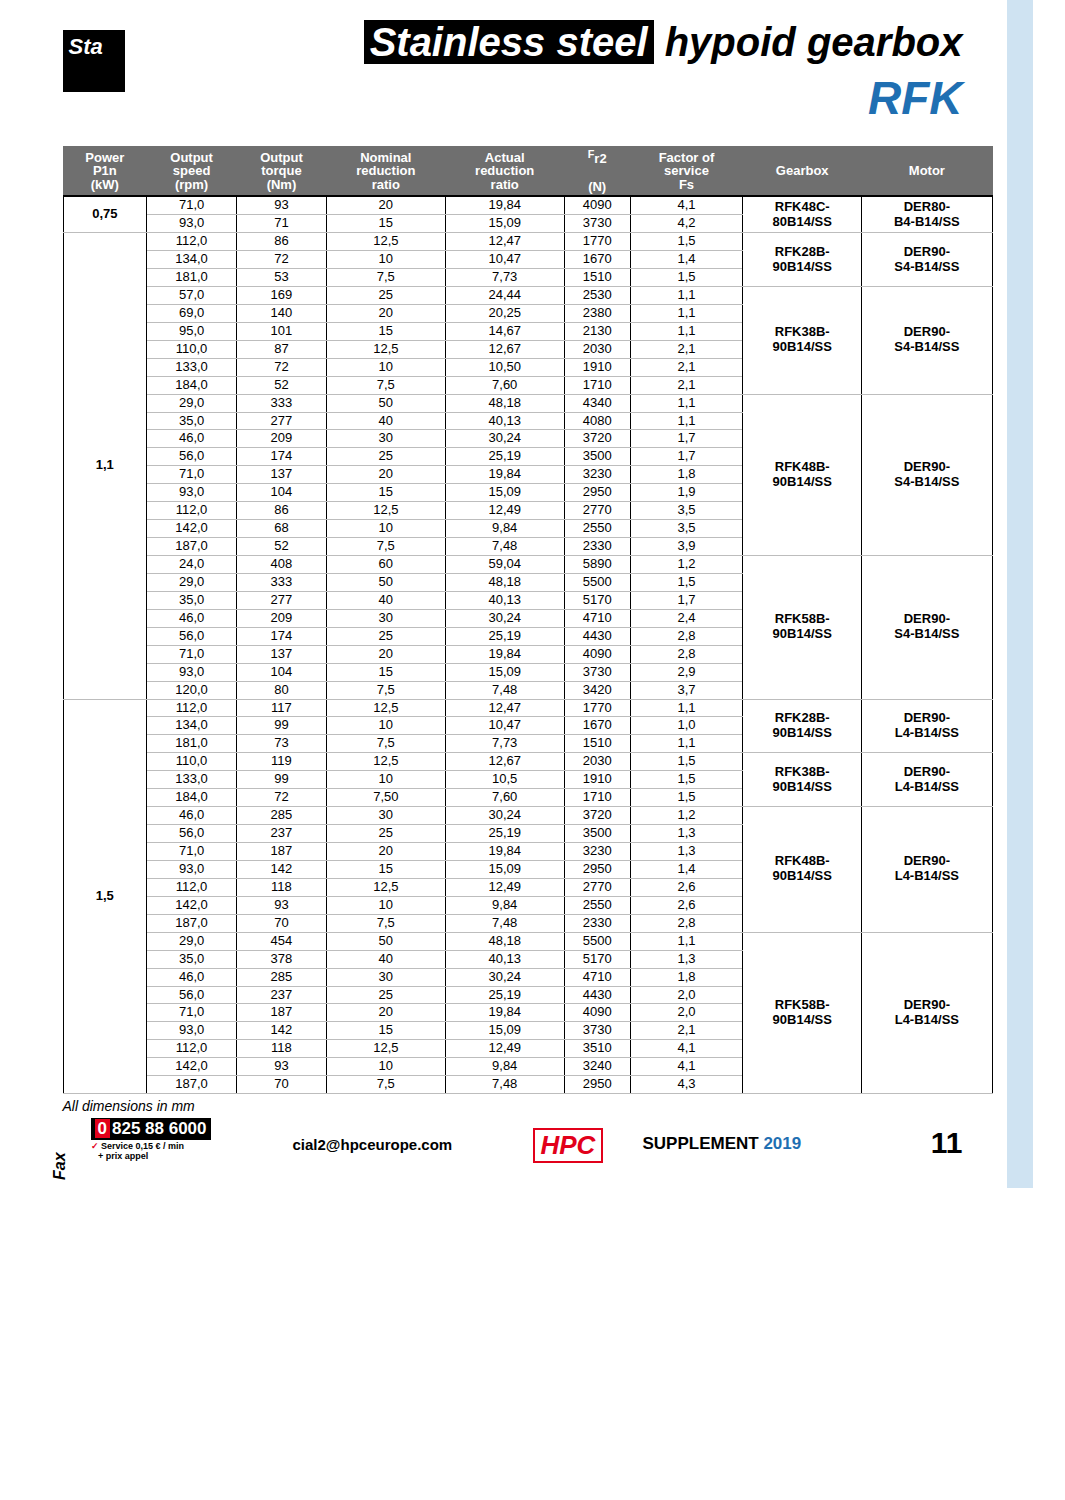Sta
Stainless steel hypoid gearbox
RFK
| Power P1n (kW) | Output speed (rpm) | Output torque (Nm) | Nominal reduction ratio | Actual reduction ratio | F r2 (N) | Factor of service Fs | Gearbox | Motor |
| --- | --- | --- | --- | --- | --- | --- | --- | --- |
| 0,75 | 71,0 | 93 | 20 | 19,84 | 4090 | 4,1 | RFK48C- 80B14/SS | DER80- B4-B14/SS |
| 93,0 | 71 | 15 | 15,09 | 3730 | 4,2 |
| 1,1 | 112,0 | 86 | 12,5 | 12,47 | 1770 | 1,5 | RFK28B- 90B14/SS | DER90- S4-B14/SS |
| 134,0 | 72 | 10 | 10,47 | 1670 | 1,4 |
| 181,0 | 53 | 7,5 | 7,73 | 1510 | 1,5 |
| 57,0 | 169 | 25 | 24,44 | 2530 | 1,1 | RFK38B- 90B14/SS | DER90- S4-B14/SS |
| 69,0 | 140 | 20 | 20,25 | 2380 | 1,1 |
| 95,0 | 101 | 15 | 14,67 | 2130 | 1,1 |
| 110,0 | 87 | 12,5 | 12,67 | 2030 | 2,1 |
| 133,0 | 72 | 10 | 10,50 | 1910 | 2,1 |
| 184,0 | 52 | 7,5 | 7,60 | 1710 | 2,1 |
| 29,0 | 333 | 50 | 48,18 | 4340 | 1,1 | RFK48B- 90B14/SS | DER90- S4-B14/SS |
| 35,0 | 277 | 40 | 40,13 | 4080 | 1,1 |
| 46,0 | 209 | 30 | 30,24 | 3720 | 1,7 |
| 56,0 | 174 | 25 | 25,19 | 3500 | 1,7 |
| 71,0 | 137 | 20 | 19,84 | 3230 | 1,8 |
| 93,0 | 104 | 15 | 15,09 | 2950 | 1,9 |
| 112,0 | 86 | 12,5 | 12,49 | 2770 | 3,5 |
| 142,0 | 68 | 10 | 9,84 | 2550 | 3,5 |
| 187,0 | 52 | 7,5 | 7,48 | 2330 | 3,9 |
| 24,0 | 408 | 60 | 59,04 | 5890 | 1,2 | RFK58B- 90B14/SS | DER90- S4-B14/SS |
| 29,0 | 333 | 50 | 48,18 | 5500 | 1,5 |
| 35,0 | 277 | 40 | 40,13 | 5170 | 1,7 |
| 46,0 | 209 | 30 | 30,24 | 4710 | 2,4 |
| 56,0 | 174 | 25 | 25,19 | 4430 | 2,8 |
| 71,0 | 137 | 20 | 19,84 | 4090 | 2,8 |
| 93,0 | 104 | 15 | 15,09 | 3730 | 2,9 |
| 120,0 | 80 | 7,5 | 7,48 | 3420 | 3,7 |
| 1,5 | 112,0 | 117 | 12,5 | 12,47 | 1770 | 1,1 | RFK28B- 90B14/SS | DER90- L4-B14/SS |
| 134,0 | 99 | 10 | 10,47 | 1670 | 1,0 |
| 181,0 | 73 | 7,5 | 7,73 | 1510 | 1,1 |
| 110,0 | 119 | 12,5 | 12,67 | 2030 | 1,5 | RFK38B- 90B14/SS | DER90- L4-B14/SS |
| 133,0 | 99 | 10 | 10,5 | 1910 | 1,5 |
| 184,0 | 72 | 7,50 | 7,60 | 1710 | 1,5 |
| 46,0 | 285 | 30 | 30,24 | 3720 | 1,2 | RFK48B- 90B14/SS | DER90- L4-B14/SS |
| 56,0 | 237 | 25 | 25,19 | 3500 | 1,3 |
| 71,0 | 187 | 20 | 19,84 | 3230 | 1,3 |
| 93,0 | 142 | 15 | 15,09 | 2950 | 1,4 |
| 112,0 | 118 | 12,5 | 12,49 | 2770 | 2,6 |
| 142,0 | 93 | 10 | 9,84 | 2550 | 2,6 |
| 187,0 | 70 | 7,5 | 7,48 | 2330 | 2,8 |
| 29,0 | 454 | 50 | 48,18 | 5500 | 1,1 | RFK58B- 90B14/SS | DER90- L4-B14/SS |
| 35,0 | 378 | 40 | 40,13 | 5170 | 1,3 |
| 46,0 | 285 | 30 | 30,24 | 4710 | 1,8 |
| 56,0 | 237 | 25 | 25,19 | 4430 | 2,0 |
| 71,0 | 187 | 20 | 19,84 | 4090 | 2,0 |
| 93,0 | 142 | 15 | 15,09 | 3730 | 2,1 |
| 112,0 | 118 | 12,5 | 12,49 | 3510 | 4,1 |
| 142,0 | 93 | 10 | 9,84 | 3240 | 4,1 |
| 187,0 | 70 | 7,5 | 7,48 | 2950 | 4,3 |
All dimensions in mm
Fax
0825 88 6000
✓ Service 0,15 € / min
+ prix appel
cial2@hpceurope.com
HPC
SUPPLEMENT 2019
11